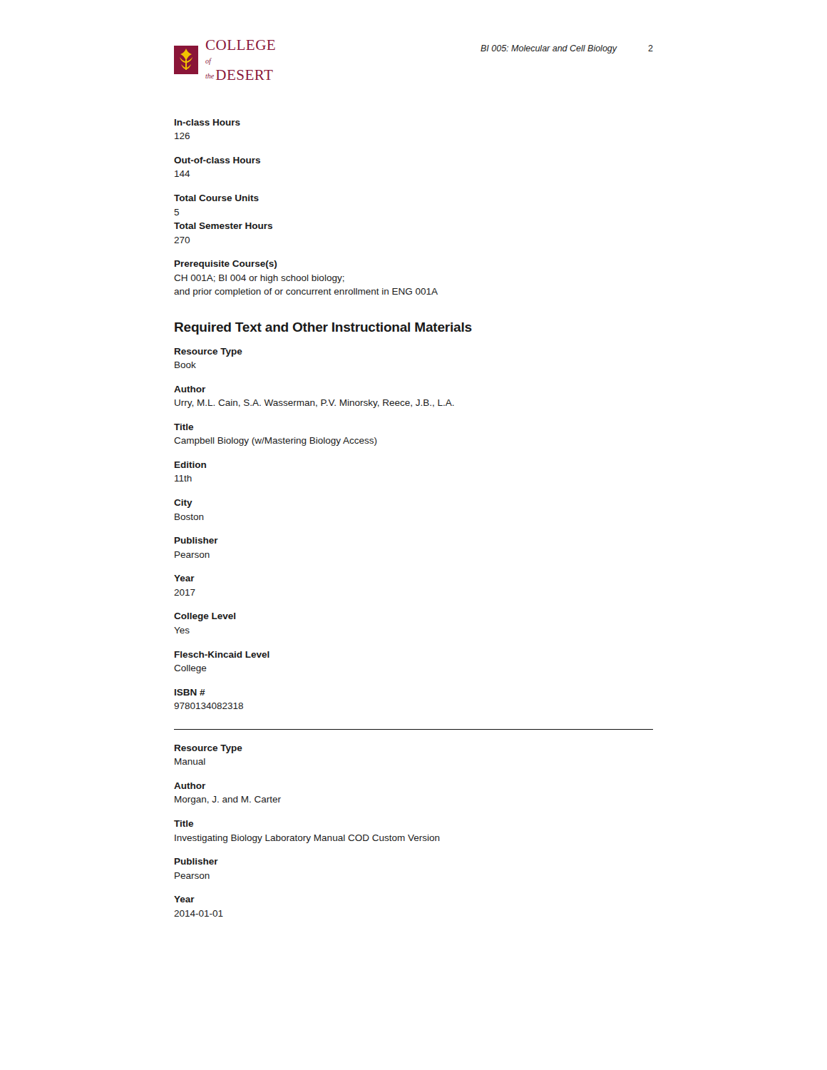COLLEGE of
the DESERT
BI 005: Molecular and Cell Biology 2
In-class Hours
126
Out-of-class Hours
144
Total Course Units
5
Total Semester Hours
270
Prerequisite Course(s)
CH 001A; BI 004 or high school biology;
and prior completion of or concurrent enrollment in ENG 001A
Required Text and Other Instructional Materials
Resource Type
Book
Author
Urry, M.L. Cain, S.A. Wasserman, P.V. Minorsky, Reece, J.B., L.A.
Title
Campbell Biology (w/Mastering Biology Access)
Edition
11th
City
Boston
Publisher
Pearson
Year
2017
College Level
Yes
Flesch-Kincaid Level
College
ISBN #
9780134082318
Resource Type
Manual
Author
Morgan, J. and M. Carter
Title
Investigating Biology Laboratory Manual COD Custom Version
Publisher
Pearson
Year
2014-01-01